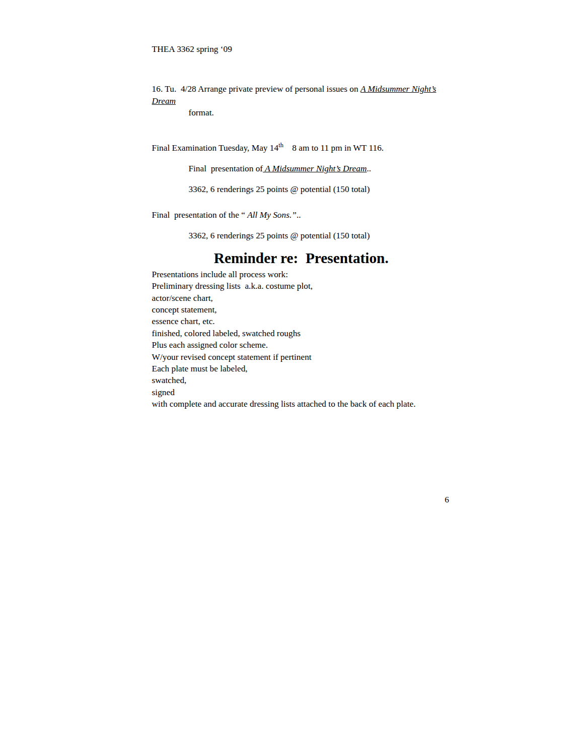THEA 3362 spring ‘09
16. Tu. 4/28 Arrange private preview of personal issues on A Midsummer Night’s Dream format.
Final Examination Tuesday, May 14th 8 am to 11 pm in WT 116.
Final presentation of A Midsummer Night’s Dream..
3362, 6 renderings 25 points @ potential (150 total)
Final presentation of the “ All My Sons.”..
3362, 6 renderings 25 points @ potential (150 total)
Reminder re: Presentation.
Presentations include all process work:
Preliminary dressing lists a.k.a. costume plot,
actor/scene chart,
concept statement,
essence chart, etc.
finished, colored labeled, swatched roughs
Plus each assigned color scheme.
W/your revised concept statement if pertinent
Each plate must be labeled,
swatched,
signed
with complete and accurate dressing lists attached to the back of each plate.
6